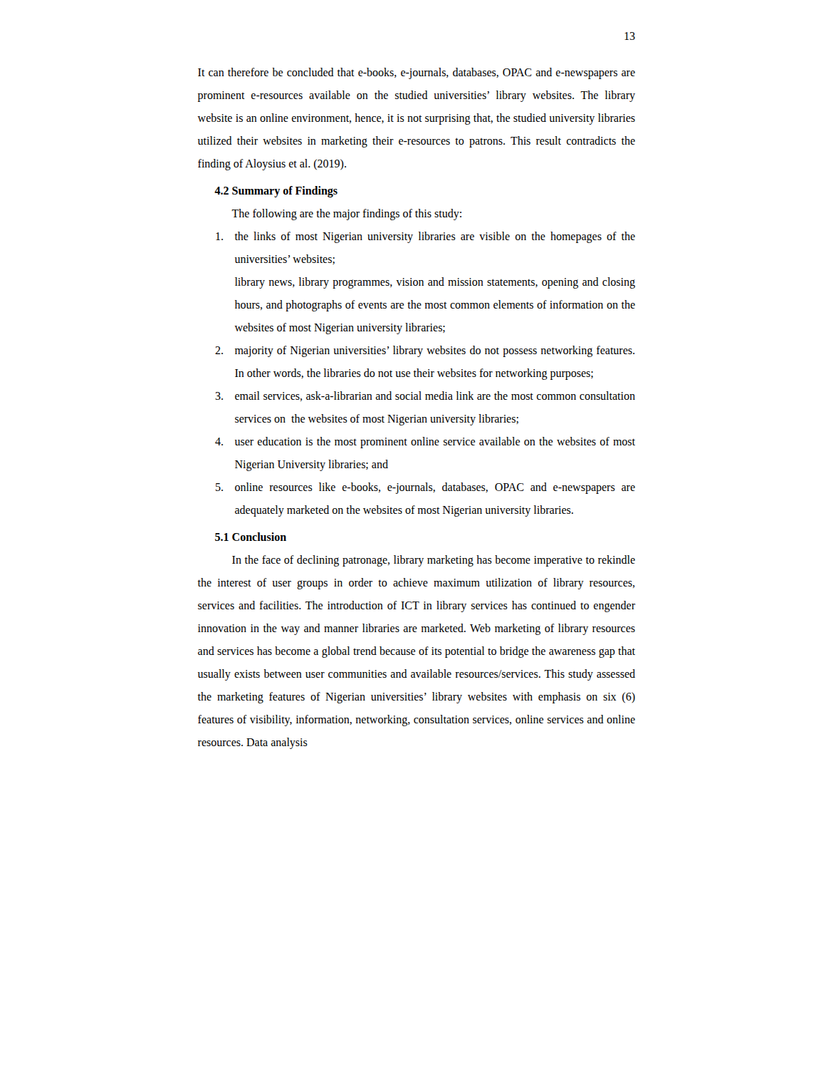13
It can therefore be concluded that e-books, e-journals, databases, OPAC and e-newspapers are prominent e-resources available on the studied universities’ library websites. The library website is an online environment, hence, it is not surprising that, the studied university libraries utilized their websites in marketing their e-resources to patrons. This result contradicts the finding of Aloysius et al. (2019).
4.2 Summary of Findings
The following are the major findings of this study:
the links of most Nigerian university libraries are visible on the homepages of the universities’ websites; library news, library programmes, vision and mission statements, opening and closing hours, and photographs of events are the most common elements of information on the websites of most Nigerian university libraries;
majority of Nigerian universities’ library websites do not possess networking features. In other words, the libraries do not use their websites for networking purposes;
email services, ask-a-librarian and social media link are the most common consultation services on the websites of most Nigerian university libraries;
user education is the most prominent online service available on the websites of most Nigerian University libraries; and
online resources like e-books, e-journals, databases, OPAC and e-newspapers are adequately marketed on the websites of most Nigerian university libraries.
5.1 Conclusion
In the face of declining patronage, library marketing has become imperative to rekindle the interest of user groups in order to achieve maximum utilization of library resources, services and facilities. The introduction of ICT in library services has continued to engender innovation in the way and manner libraries are marketed. Web marketing of library resources and services has become a global trend because of its potential to bridge the awareness gap that usually exists between user communities and available resources/services. This study assessed the marketing features of Nigerian universities’ library websites with emphasis on six (6) features of visibility, information, networking, consultation services, online services and online resources. Data analysis